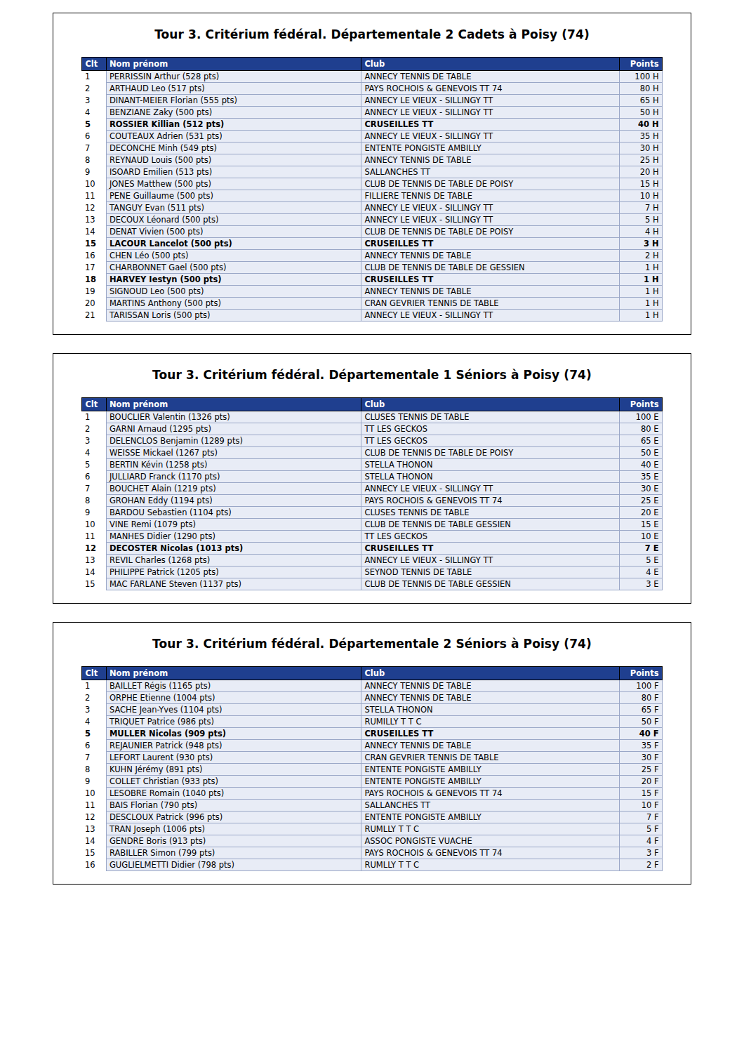Tour 3. Critérium fédéral. Départementale 2 Cadets à Poisy (74)
| Clt | Nom prénom | Club | Points |
| --- | --- | --- | --- |
| 1 | PERRISSIN Arthur (528 pts) | ANNECY TENNIS DE TABLE | 100 H |
| 2 | ARTHAUD Leo (517 pts) | PAYS ROCHOIS & GENEVOIS TT 74 | 80 H |
| 3 | DINANT-MEIER Florian (555 pts) | ANNECY LE VIEUX - SILLINGY TT | 65 H |
| 4 | BENZIANE Zaky (500 pts) | ANNECY LE VIEUX - SILLINGY TT | 50 H |
| 5 | ROSSIER Killian (512 pts) | CRUSEILLES TT | 40 H |
| 6 | COUTEAUX Adrien (531 pts) | ANNECY LE VIEUX - SILLINGY TT | 35 H |
| 7 | DECONCHE Minh (549 pts) | ENTENTE PONGISTE AMBILLY | 30 H |
| 8 | REYNAUD Louis (500 pts) | ANNECY TENNIS DE TABLE | 25 H |
| 9 | ISOARD Emilien (513 pts) | SALLANCHES TT | 20 H |
| 10 | JONES Matthew (500 pts) | CLUB DE TENNIS DE TABLE DE POISY | 15 H |
| 11 | PENE Guillaume (500 pts) | FILLIERE TENNIS DE TABLE | 10 H |
| 12 | TANGUY Evan (511 pts) | ANNECY LE VIEUX - SILLINGY TT | 7 H |
| 13 | DECOUX Léonard (500 pts) | ANNECY LE VIEUX - SILLINGY TT | 5 H |
| 14 | DENAT Vivien (500 pts) | CLUB DE TENNIS DE TABLE DE POISY | 4 H |
| 15 | LACOUR Lancelot (500 pts) | CRUSEILLES TT | 3 H |
| 16 | CHEN Léo (500 pts) | ANNECY TENNIS DE TABLE | 2 H |
| 17 | CHARBONNET Gael (500 pts) | CLUB DE TENNIS DE TABLE DE GESSIEN | 1 H |
| 18 | HARVEY Iestyn (500 pts) | CRUSEILLES TT | 1 H |
| 19 | SIGNOUD Leo (500 pts) | ANNECY TENNIS DE TABLE | 1 H |
| 20 | MARTINS Anthony (500 pts) | CRAN GEVRIER TENNIS DE TABLE | 1 H |
| 21 | TARISSAN Loris (500 pts) | ANNECY LE VIEUX - SILLINGY TT | 1 H |
Tour 3. Critérium fédéral. Départementale 1 Séniors à Poisy (74)
| Clt | Nom prénom | Club | Points |
| --- | --- | --- | --- |
| 1 | BOUCLIER Valentin (1326 pts) | CLUSES TENNIS DE TABLE | 100 E |
| 2 | GARNI Arnaud (1295 pts) | TT LES GECKOS | 80 E |
| 3 | DELENCLOS Benjamin (1289 pts) | TT LES GECKOS | 65 E |
| 4 | WEISSE Mickael (1267 pts) | CLUB DE TENNIS DE TABLE DE POISY | 50 E |
| 5 | BERTIN Kévin (1258 pts) | STELLA THONON | 40 E |
| 6 | JULLIARD Franck (1170 pts) | STELLA THONON | 35 E |
| 7 | BOUCHET Alain (1219 pts) | ANNECY LE VIEUX - SILLINGY TT | 30 E |
| 8 | GROHAN Eddy (1194 pts) | PAYS ROCHOIS & GENEVOIS TT 74 | 25 E |
| 9 | BARDOU Sebastien (1104 pts) | CLUSES TENNIS DE TABLE | 20 E |
| 10 | VINE Remi (1079 pts) | CLUB DE TENNIS DE TABLE GESSIEN | 15 E |
| 11 | MANHES Didier (1290 pts) | TT LES GECKOS | 10 E |
| 12 | DECOSTER Nicolas (1013 pts) | CRUSEILLES TT | 7 E |
| 13 | REVIL Charles (1268 pts) | ANNECY LE VIEUX - SILLINGY TT | 5 E |
| 14 | PHILIPPE Patrick (1205 pts) | SEYNOD TENNIS DE TABLE | 4 E |
| 15 | MAC FARLANE Steven (1137 pts) | CLUB DE TENNIS DE TABLE GESSIEN | 3 E |
Tour 3. Critérium fédéral. Départementale 2 Séniors à Poisy (74)
| Clt | Nom prénom | Club | Points |
| --- | --- | --- | --- |
| 1 | BAILLET Régis (1165 pts) | ANNECY TENNIS DE TABLE | 100 F |
| 2 | ORPHE Etienne (1004 pts) | ANNECY TENNIS DE TABLE | 80 F |
| 3 | SACHE Jean-Yves (1104 pts) | STELLA THONON | 65 F |
| 4 | TRIQUET Patrice (986 pts) | RUMILLY T T C | 50 F |
| 5 | MULLER Nicolas (909 pts) | CRUSEILLES TT | 40 F |
| 6 | REJAUNIER Patrick (948 pts) | ANNECY TENNIS DE TABLE | 35 F |
| 7 | LEFORT Laurent (930 pts) | CRAN GEVRIER TENNIS DE TABLE | 30 F |
| 8 | KUHN Jérémy (891 pts) | ENTENTE PONGISTE AMBILLY | 25 F |
| 9 | COLLET Christian (933 pts) | ENTENTE PONGISTE AMBILLY | 20 F |
| 10 | LESOBRE Romain (1040 pts) | PAYS ROCHOIS & GENEVOIS TT 74 | 15 F |
| 11 | BAIS Florian (790 pts) | SALLANCHES TT | 10 F |
| 12 | DESCLOUX Patrick (996 pts) | ENTENTE PONGISTE AMBILLY | 7 F |
| 13 | TRAN Joseph (1006 pts) | RUMLLY T T C | 5 F |
| 14 | GENDRE Boris (913 pts) | ASSOC PONGISTE VUACHE | 4 F |
| 15 | RABILLER Simon (799 pts) | PAYS ROCHOIS & GENEVOIS TT 74 | 3 F |
| 16 | GUGLIELMETTI Didier (798 pts) | RUMLLY T T C | 2 F |